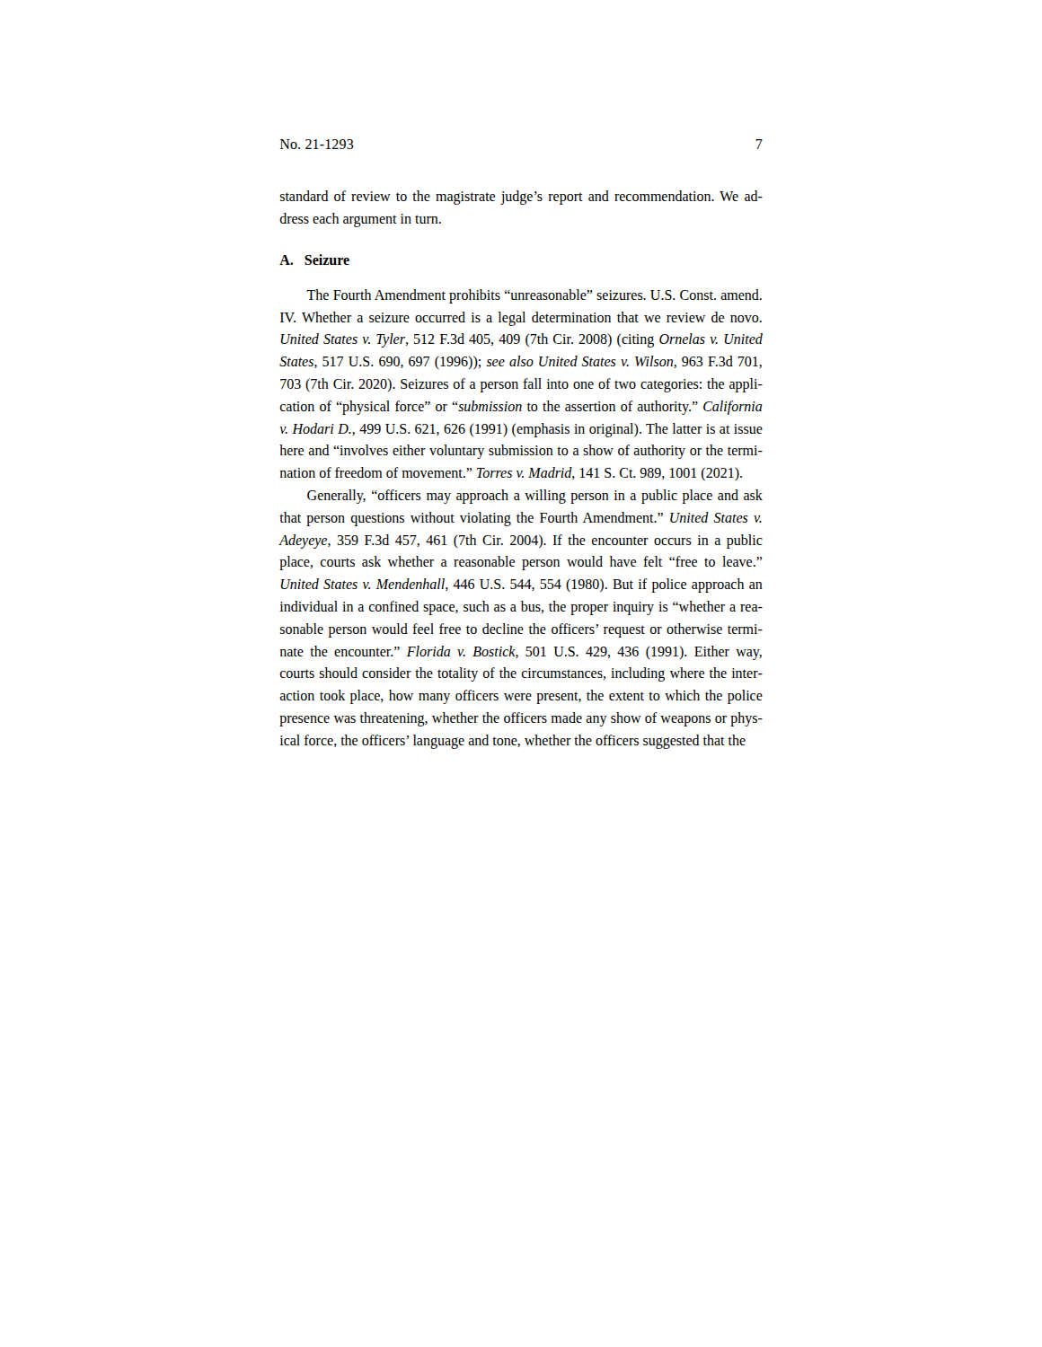No. 21-1293 7
standard of review to the magistrate judge’s report and recommendation. We address each argument in turn.
A. Seizure
The Fourth Amendment prohibits “unreasonable” seizures. U.S. Const. amend. IV. Whether a seizure occurred is a legal determination that we review de novo. United States v. Tyler, 512 F.3d 405, 409 (7th Cir. 2008) (citing Ornelas v. United States, 517 U.S. 690, 697 (1996)); see also United States v. Wilson, 963 F.3d 701, 703 (7th Cir. 2020). Seizures of a person fall into one of two categories: the application of “physical force” or “submission to the assertion of authority.” California v. Hodari D., 499 U.S. 621, 626 (1991) (emphasis in original). The latter is at issue here and “involves either voluntary submission to a show of authority or the termination of freedom of movement.” Torres v. Madrid, 141 S. Ct. 989, 1001 (2021).
Generally, “officers may approach a willing person in a public place and ask that person questions without violating the Fourth Amendment.” United States v. Adeyeye, 359 F.3d 457, 461 (7th Cir. 2004). If the encounter occurs in a public place, courts ask whether a reasonable person would have felt “free to leave.” United States v. Mendenhall, 446 U.S. 544, 554 (1980). But if police approach an individual in a confined space, such as a bus, the proper inquiry is “whether a reasonable person would feel free to decline the officers’ request or otherwise terminate the encounter.” Florida v. Bostick, 501 U.S. 429, 436 (1991). Either way, courts should consider the totality of the circumstances, including where the interaction took place, how many officers were present, the extent to which the police presence was threatening, whether the officers made any show of weapons or physical force, the officers’ language and tone, whether the officers suggested that the